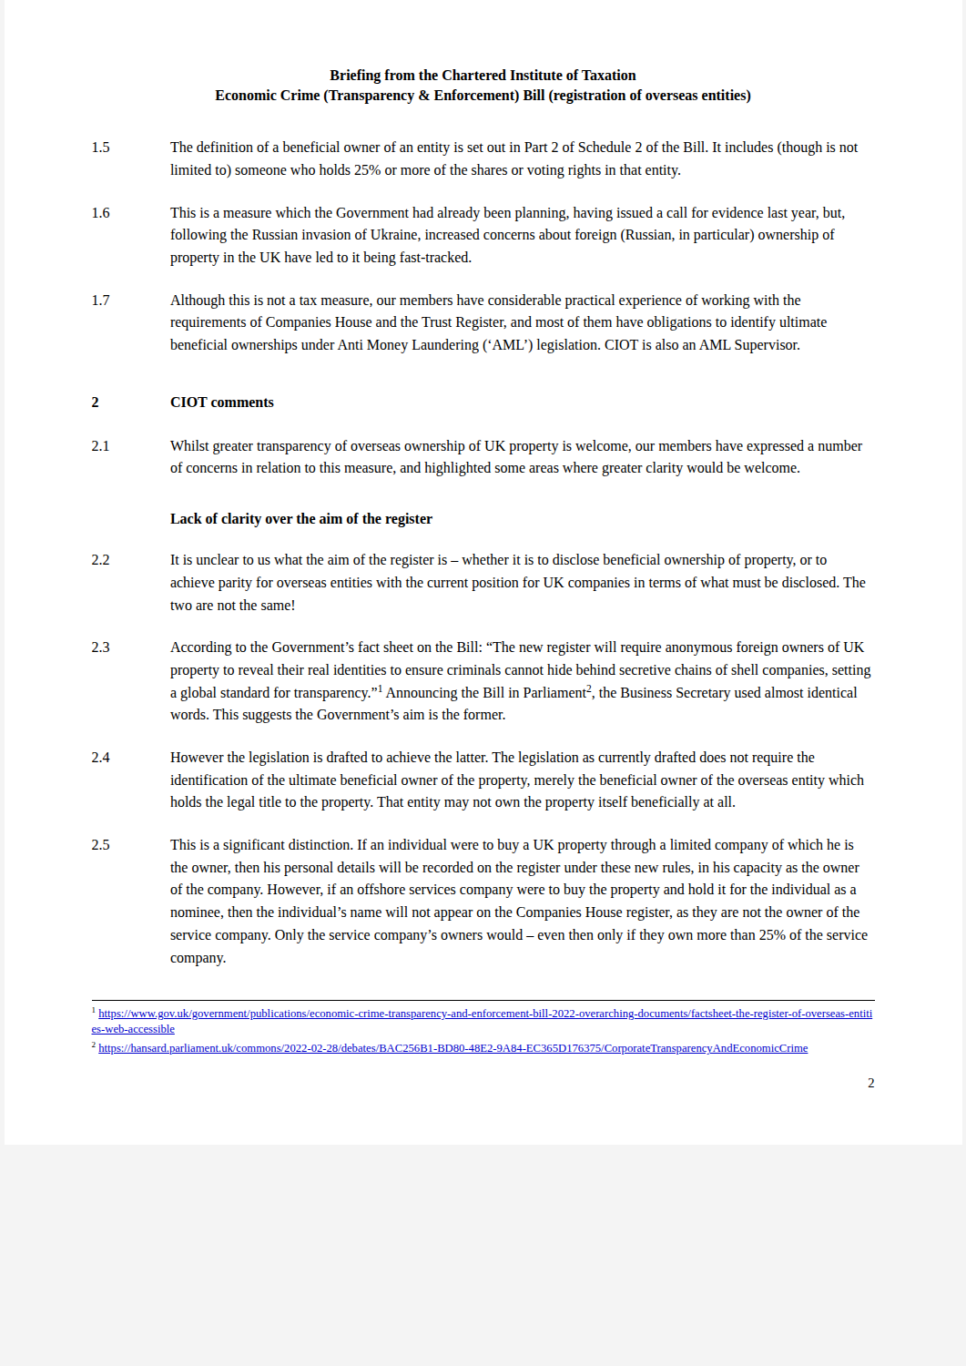Briefing from the Chartered Institute of Taxation
Economic Crime (Transparency & Enforcement) Bill (registration of overseas entities)
1.5
The definition of a beneficial owner of an entity is set out in Part 2 of Schedule 2 of the Bill. It includes (though is not limited to) someone who holds 25% or more of the shares or voting rights in that entity.
1.6
This is a measure which the Government had already been planning, having issued a call for evidence last year, but, following the Russian invasion of Ukraine, increased concerns about foreign (Russian, in particular) ownership of property in the UK have led to it being fast-tracked.
1.7
Although this is not a tax measure, our members have considerable practical experience of working with the requirements of Companies House and the Trust Register, and most of them have obligations to identify ultimate beneficial ownerships under Anti Money Laundering (‘AML’) legislation. CIOT is also an AML Supervisor.
2
CIOT comments
2.1
Whilst greater transparency of overseas ownership of UK property is welcome, our members have expressed a number of concerns in relation to this measure, and highlighted some areas where greater clarity would be welcome.
Lack of clarity over the aim of the register
2.2
It is unclear to us what the aim of the register is – whether it is to disclose beneficial ownership of property, or to achieve parity for overseas entities with the current position for UK companies in terms of what must be disclosed. The two are not the same!
2.3
According to the Government’s fact sheet on the Bill: “The new register will require anonymous foreign owners of UK property to reveal their real identities to ensure criminals cannot hide behind secretive chains of shell companies, setting a global standard for transparency.”1 Announcing the Bill in Parliament2, the Business Secretary used almost identical words. This suggests the Government’s aim is the former.
2.4
However the legislation is drafted to achieve the latter. The legislation as currently drafted does not require the identification of the ultimate beneficial owner of the property, merely the beneficial owner of the overseas entity which holds the legal title to the property. That entity may not own the property itself beneficially at all.
2.5
This is a significant distinction. If an individual were to buy a UK property through a limited company of which he is the owner, then his personal details will be recorded on the register under these new rules, in his capacity as the owner of the company. However, if an offshore services company were to buy the property and hold it for the individual as a nominee, then the individual’s name will not appear on the Companies House register, as they are not the owner of the service company. Only the service company’s owners would – even then only if they own more than 25% of the service company.
1 https://www.gov.uk/government/publications/economic-crime-transparency-and-enforcement-bill-2022-overarching-documents/factsheet-the-register-of-overseas-entities-web-accessible
2 https://hansard.parliament.uk/commons/2022-02-28/debates/BAC256B1-BD80-48E2-9A84-EC365D176375/CorporateTransparencyAndEconomicCrime
2